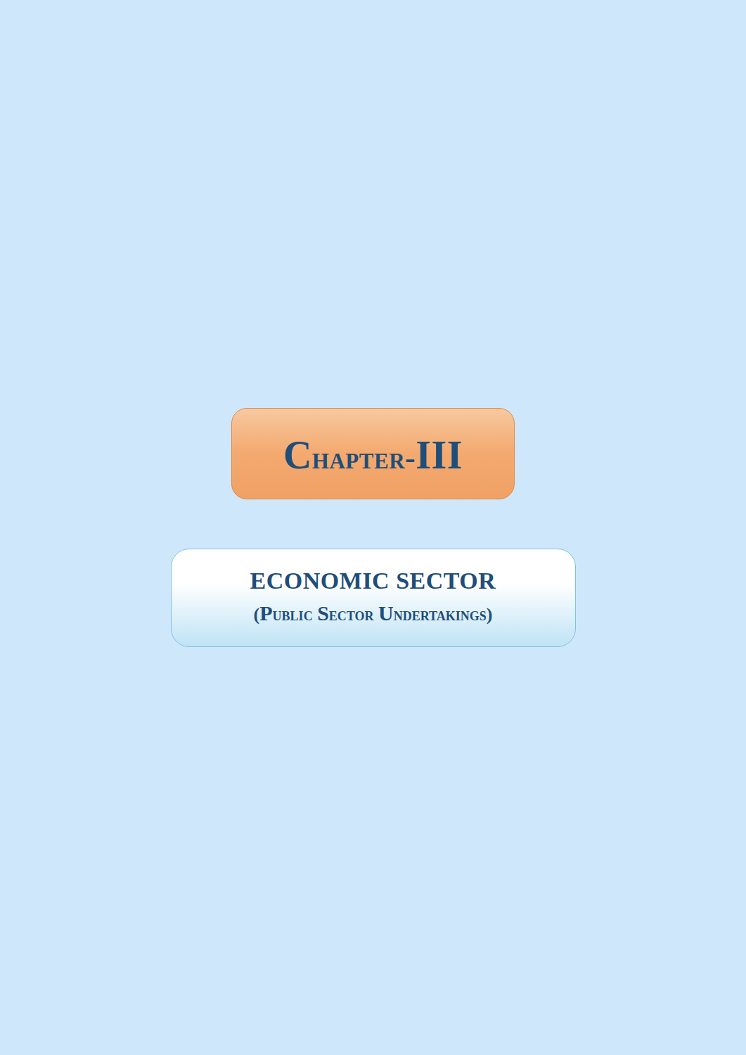Chapter-III
ECONOMIC SECTOR
(Public Sector Undertakings)